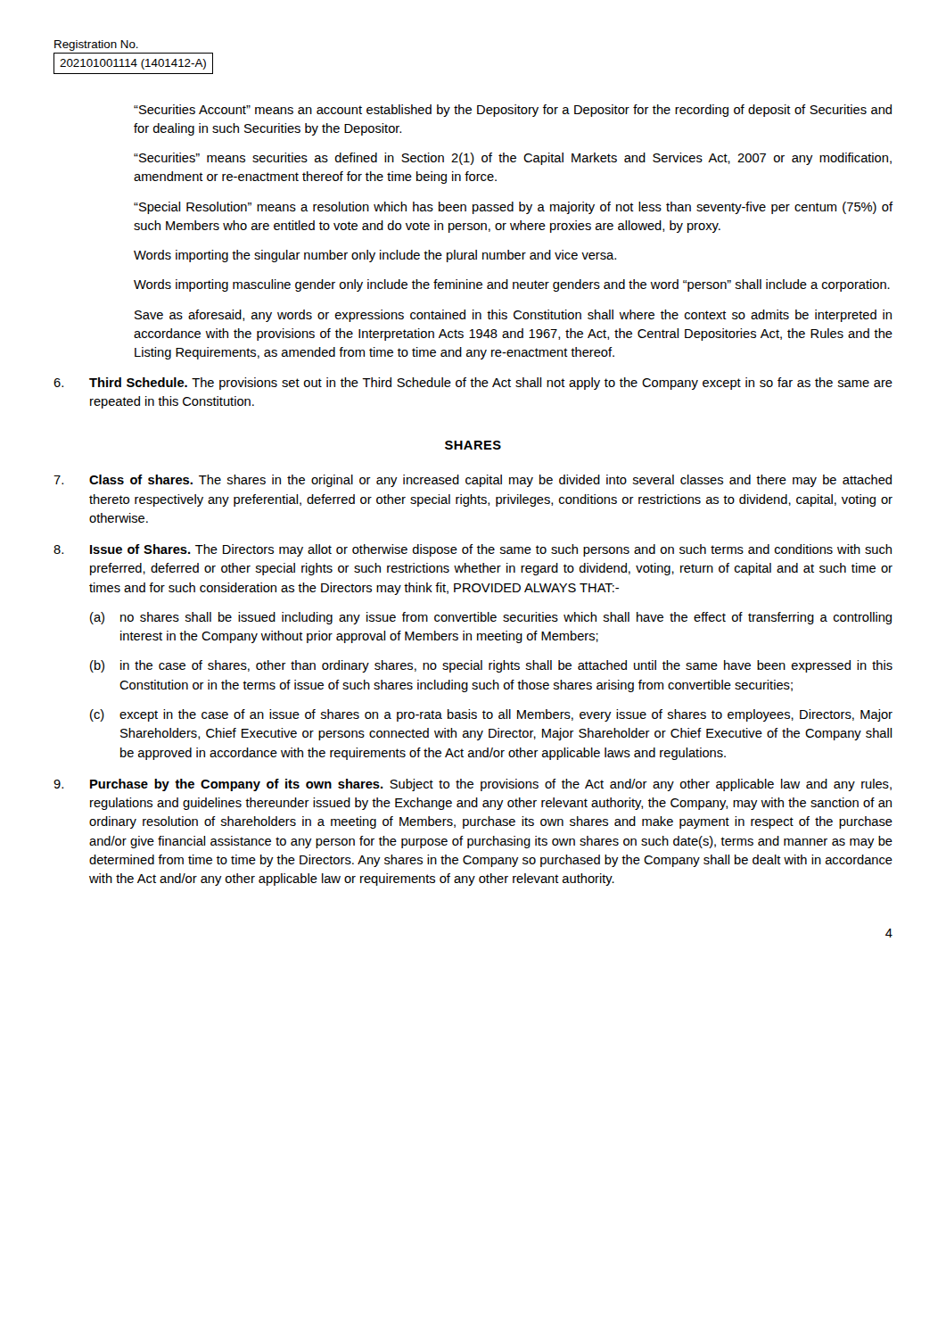Registration No.
202101001114 (1401412-A)
“Securities Account” means an account established by the Depository for a Depositor for the recording of deposit of Securities and for dealing in such Securities by the Depositor.
“Securities” means securities as defined in Section 2(1) of the Capital Markets and Services Act, 2007 or any modification, amendment or re-enactment thereof for the time being in force.
“Special Resolution” means a resolution which has been passed by a majority of not less than seventy-five per centum (75%) of such Members who are entitled to vote and do vote in person, or where proxies are allowed, by proxy.
Words importing the singular number only include the plural number and vice versa.
Words importing masculine gender only include the feminine and neuter genders and the word “person” shall include a corporation.
Save as aforesaid, any words or expressions contained in this Constitution shall where the context so admits be interpreted in accordance with the provisions of the Interpretation Acts 1948 and 1967, the Act, the Central Depositories Act, the Rules and the Listing Requirements, as amended from time to time and any re-enactment thereof.
6. Third Schedule. The provisions set out in the Third Schedule of the Act shall not apply to the Company except in so far as the same are repeated in this Constitution.
SHARES
7. Class of shares. The shares in the original or any increased capital may be divided into several classes and there may be attached thereto respectively any preferential, deferred or other special rights, privileges, conditions or restrictions as to dividend, capital, voting or otherwise.
8. Issue of Shares. The Directors may allot or otherwise dispose of the same to such persons and on such terms and conditions with such preferred, deferred or other special rights or such restrictions whether in regard to dividend, voting, return of capital and at such time or times and for such consideration as the Directors may think fit, PROVIDED ALWAYS THAT:-
(a) no shares shall be issued including any issue from convertible securities which shall have the effect of transferring a controlling interest in the Company without prior approval of Members in meeting of Members;
(b) in the case of shares, other than ordinary shares, no special rights shall be attached until the same have been expressed in this Constitution or in the terms of issue of such shares including such of those shares arising from convertible securities;
(c) except in the case of an issue of shares on a pro-rata basis to all Members, every issue of shares to employees, Directors, Major Shareholders, Chief Executive or persons connected with any Director, Major Shareholder or Chief Executive of the Company shall be approved in accordance with the requirements of the Act and/or other applicable laws and regulations.
9. Purchase by the Company of its own shares. Subject to the provisions of the Act and/or any other applicable law and any rules, regulations and guidelines thereunder issued by the Exchange and any other relevant authority, the Company, may with the sanction of an ordinary resolution of shareholders in a meeting of Members, purchase its own shares and make payment in respect of the purchase and/or give financial assistance to any person for the purpose of purchasing its own shares on such date(s), terms and manner as may be determined from time to time by the Directors. Any shares in the Company so purchased by the Company shall be dealt with in accordance with the Act and/or any other applicable law or requirements of any other relevant authority.
4